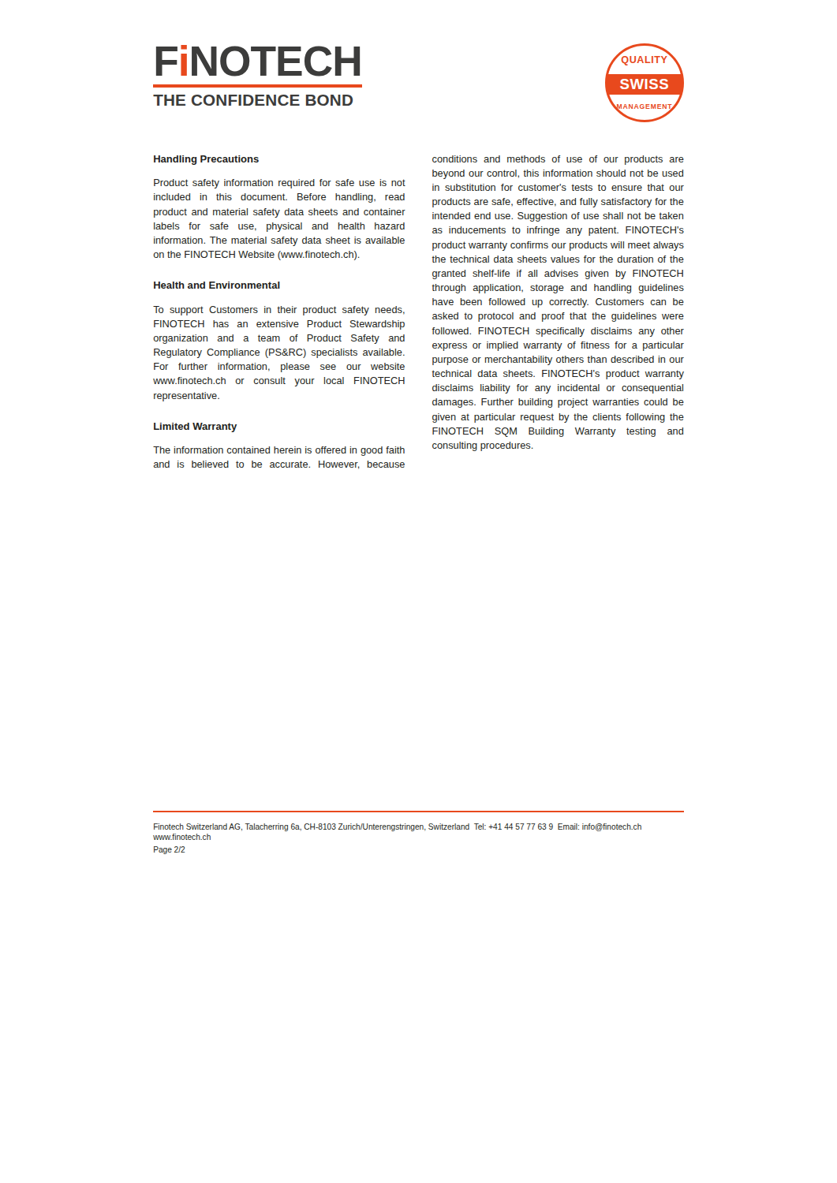Fi NOTECH
THE CONFIDENCE BOND
QUALITY
SWISS
MANAGEMENT
Handling Precautions
Product safety information required for safe use is not included in this document. Before handling, read product and material safety data sheets and container labels for safe use, physical and health hazard information. The material safety data sheet is available on the FINOTECH Website (www.finotech.ch).
Health and Environmental
To support Customers in their product safety needs, FINOTECH has an extensive Product Stewardship organization and a team of Product Safety and Regulatory Compliance (PS&RC) specialists available. For further information, please see our website www.finotech.ch or consult your local FINOTECH representative.
Limited Warranty
The information contained herein is offered in good faith and is believed to be accurate. However, because conditions and methods of use of our products are beyond our control, this information should not be used in substitution for customer's tests to ensure that our products are safe, effective, and fully satisfactory for the intended end use. Suggestion of use shall not be taken as inducements to infringe any patent. FINOTECH's product warranty confirms our products will meet always the technical data sheets values for the duration of the granted shelf-life if all advises given by FINOTECH through application, storage and handling guidelines have been followed up correctly. Customers can be asked to protocol and proof that the guidelines were followed. FINOTECH specifically disclaims any other express or implied warranty of fitness for a particular purpose or merchantability others than described in our technical data sheets. FINOTECH's product warranty disclaims liability for any incidental or consequential damages. Further building project warranties could be given at particular request by the clients following the FINOTECH SQM Building Warranty testing and consulting procedures.
Finotech Switzerland AG, Talacherring 6a, CH-8103 Zurich/Unterengstringen, Switzerland Tel: +41 44 57 77 63 9 Email: info@finotech.ch www.finotech.ch
Page 2/2